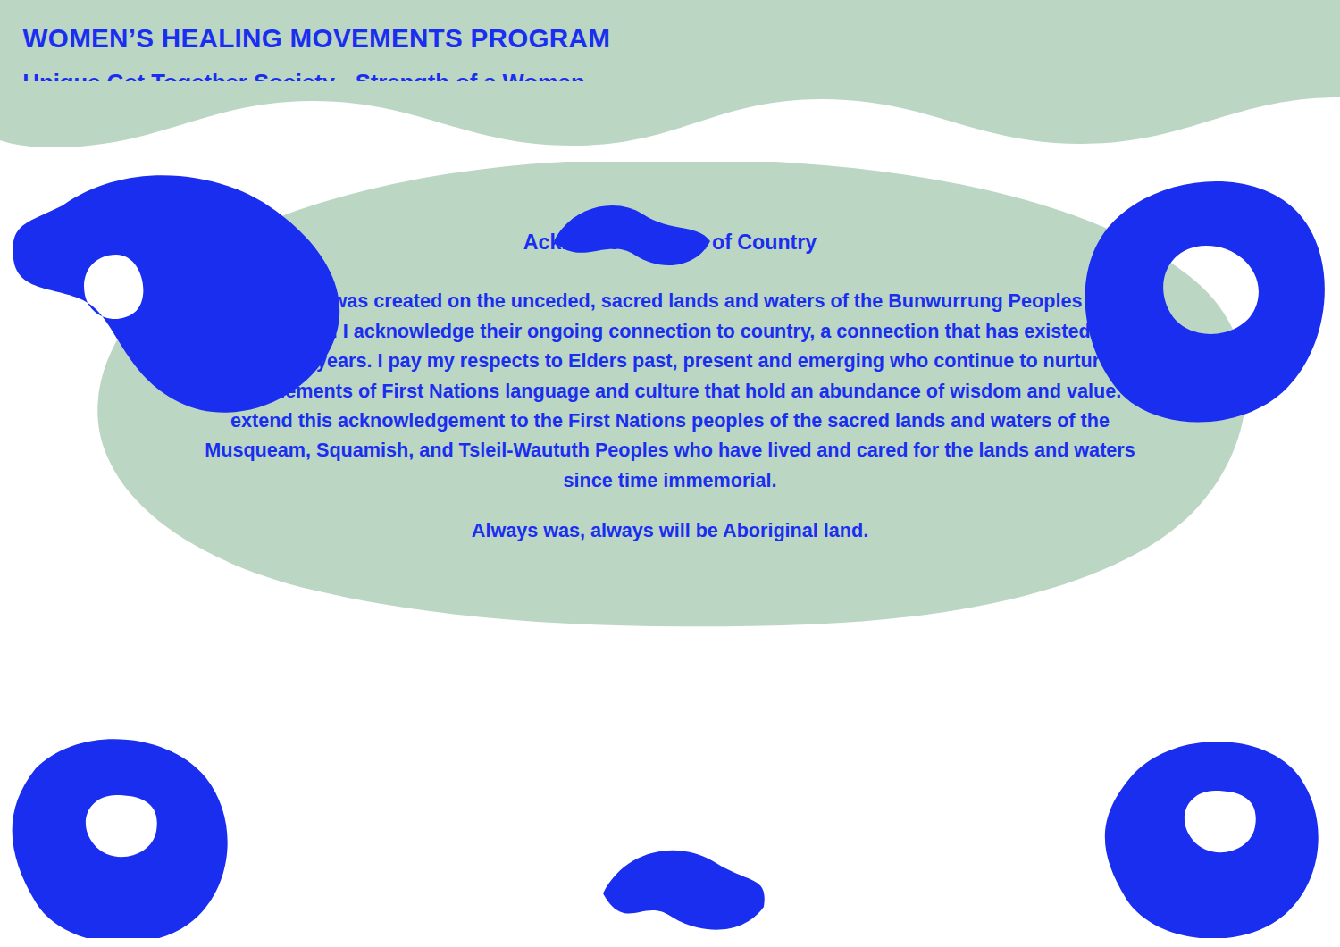Women’s Healing Movements Program
Unique Get Together Society - Strength of a Woman
Acknowledgement of Country
This resource was created on the unceded, sacred lands and waters of the Bunwurrung Peoples of the Kulin Nation. I acknowledge their ongoing connection to country, a connection that has existed for thousands of years. I pay my respects to Elders past, present and emerging who continue to nurture and revive elements of First Nations language and culture that hold an abundance of wisdom and value. I extend this acknowledgement to the First Nations peoples of the sacred lands and waters of the Musqueam, Squamish, and Tsleil-Waututh Peoples who have lived and cared for the lands and waters since time immemorial.
Always was, always will be Aboriginal land.